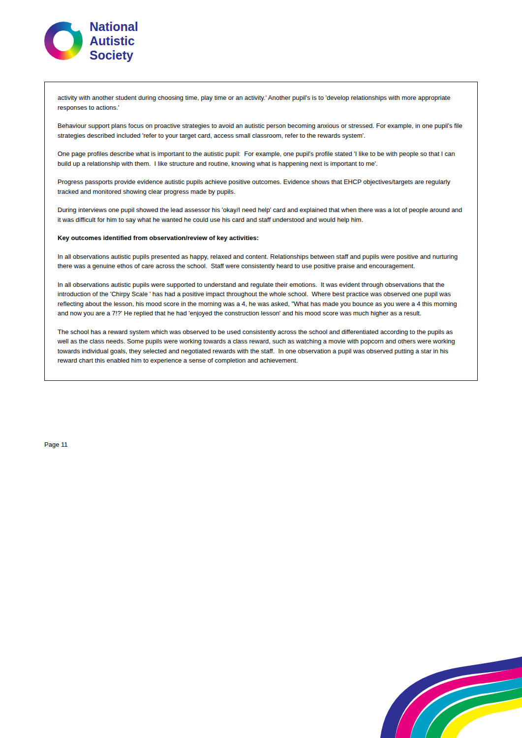National
Autistic
Society
activity with another student during choosing time, play time or an activity.' Another pupil's is to 'develop relationships with more appropriate responses to actions.'
Behaviour support plans focus on proactive strategies to avoid an autistic person becoming anxious or stressed. For example, in one pupil's file strategies described included 'refer to your target card, access small classroom, refer to the rewards system'.
One page profiles describe what is important to the autistic pupil: For example, one pupil's profile stated 'I like to be with people so that I can build up a relationship with them. I like structure and routine, knowing what is happening next is important to me'.
Progress passports provide evidence autistic pupils achieve positive outcomes. Evidence shows that EHCP objectives/targets are regularly tracked and monitored showing clear progress made by pupils.
During interviews one pupil showed the lead assessor his 'okay/I need help' card and explained that when there was a lot of people around and it was difficult for him to say what he wanted he could use his card and staff understood and would help him.
Key outcomes identified from observation/review of key activities:
In all observations autistic pupils presented as happy, relaxed and content. Relationships between staff and pupils were positive and nurturing there was a genuine ethos of care across the school. Staff were consistently heard to use positive praise and encouragement.
In all observations autistic pupils were supported to understand and regulate their emotions. It was evident through observations that the introduction of the 'Chirpy Scale ' has had a positive impact throughout the whole school. Where best practice was observed one pupil was reflecting about the lesson, his mood score in the morning was a 4, he was asked, "What has made you bounce as you were a 4 this morning and now you are a 7!?' He replied that he had 'enjoyed the construction lesson' and his mood score was much higher as a result.
The school has a reward system which was observed to be used consistently across the school and differentiated according to the pupils as well as the class needs. Some pupils were working towards a class reward, such as watching a movie with popcorn and others were working towards individual goals, they selected and negotiated rewards with the staff. In one observation a pupil was observed putting a star in his reward chart this enabled him to experience a sense of completion and achievement.
Page 11